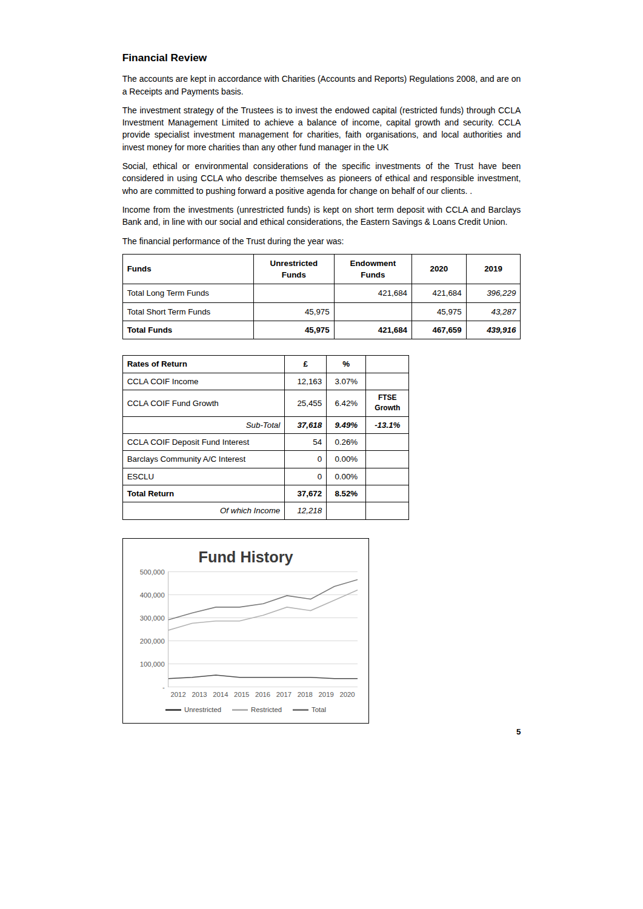Financial Review
The accounts are kept in accordance with Charities (Accounts and Reports) Regulations 2008, and are on a Receipts and Payments basis.
The investment strategy of the Trustees is to invest the endowed capital (restricted funds) through CCLA Investment Management Limited to achieve a balance of income, capital growth and security. CCLA provide specialist investment management for charities, faith organisations, and local authorities and invest money for more charities than any other fund manager in the UK
Social, ethical or environmental considerations of the specific investments of the Trust have been considered in using CCLA who describe themselves as pioneers of ethical and responsible investment, who are committed to pushing forward a positive agenda for change on behalf of our clients. .
Income from the investments (unrestricted funds) is kept on short term deposit with CCLA and Barclays Bank and, in line with our social and ethical considerations, the Eastern Savings & Loans Credit Union.
The financial performance of the Trust during the year was:
| Funds | Unrestricted Funds | Endowment Funds | 2020 | 2019 |
| --- | --- | --- | --- | --- |
| Total Long Term Funds | | 421,684 | 421,684 | 396,229 |
| Total Short Term Funds | 45,975 | | 45,975 | 43,287 |
| Total Funds | 45,975 | 421,684 | 467,659 | 439,916 |
| Rates of Return | £ | % | |
| --- | --- | --- | --- |
| CCLA COIF Income | 12,163 | 3.07% | |
| CCLA COIF Fund Growth | 25,455 | 6.42% | FTSE Growth |
| Sub-Total | 37,618 | 9.49% | -13.1% |
| CCLA COIF Deposit Fund Interest | 54 | 0.26% | |
| Barclays Community A/C Interest | 0 | 0.00% | |
| ESCLU | 0 | 0.00% | |
| Total Return | 37,672 | 8.52% | |
| Of which Income | 12,218 | | |
Fund History
500,000
400,000
300,000
200,000
100,000
-
201220132014201520162017201820192020
Unrestricted
Restricted
Total
5